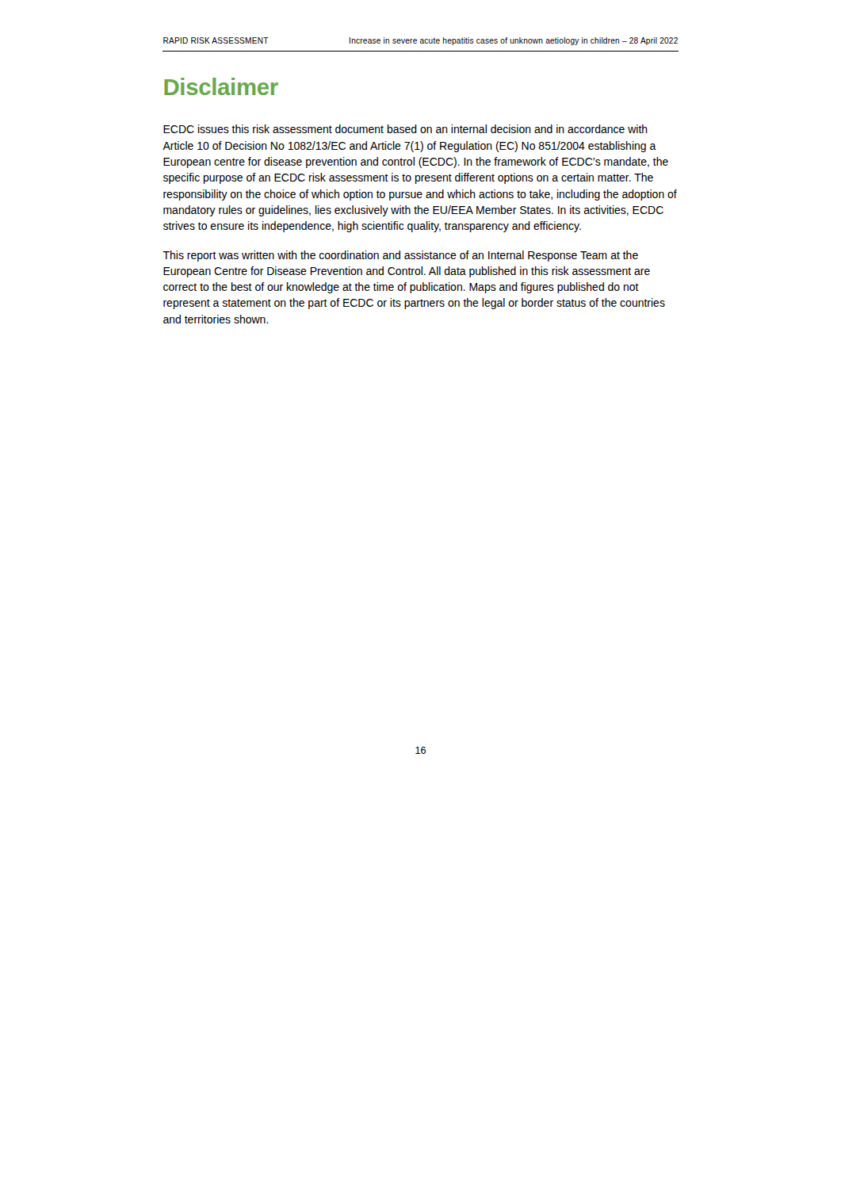Rapid risk assessment Increase in severe acute hepatitis cases of unknown aetiology in children – 28 April 2022
Disclaimer
ECDC issues this risk assessment document based on an internal decision and in accordance with Article 10 of Decision No 1082/13/EC and Article 7(1) of Regulation (EC) No 851/2004 establishing a European centre for disease prevention and control (ECDC). In the framework of ECDC’s mandate, the specific purpose of an ECDC risk assessment is to present different options on a certain matter. The responsibility on the choice of which option to pursue and which actions to take, including the adoption of mandatory rules or guidelines, lies exclusively with the EU/EEA Member States. In its activities, ECDC strives to ensure its independence, high scientific quality, transparency and efficiency.
This report was written with the coordination and assistance of an Internal Response Team at the European Centre for Disease Prevention and Control. All data published in this risk assessment are correct to the best of our knowledge at the time of publication. Maps and figures published do not represent a statement on the part of ECDC or its partners on the legal or border status of the countries and territories shown.
16